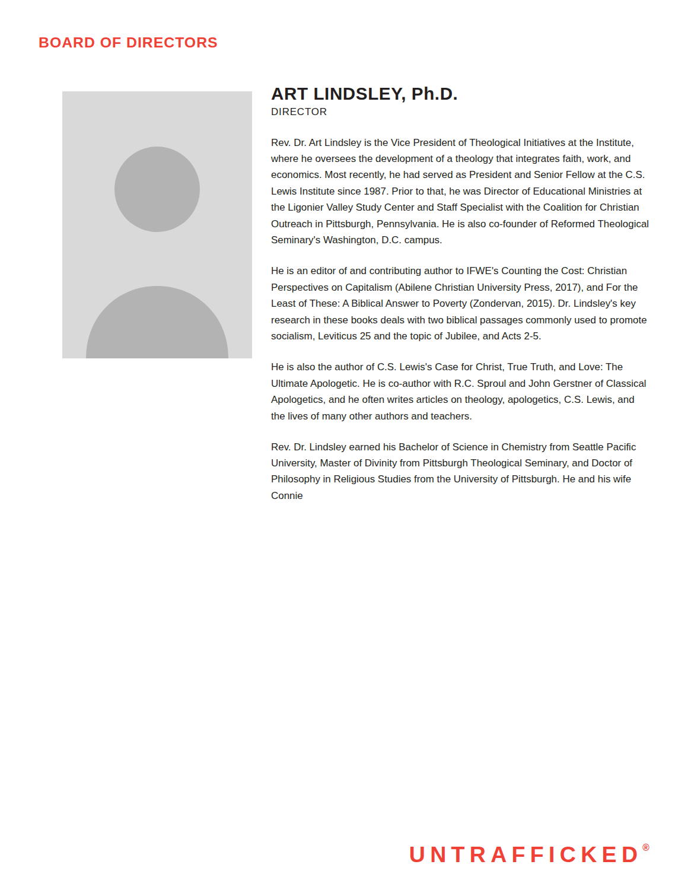Board of Directors
ART LINDSLEY, Ph.D.
Director
Rev. Dr. Art Lindsley is the Vice President of Theological Initiatives at the Institute, where he oversees the development of a theology that integrates faith, work, and economics. Most recently, he had served as President and Senior Fellow at the C.S. Lewis Institute since 1987. Prior to that, he was Director of Educational Ministries at the Ligonier Valley Study Center and Staff Specialist with the Coalition for Christian Outreach in Pittsburgh, Pennsylvania. He is also co-founder of Reformed Theological Seminary's Washington, D.C. campus.
He is an editor of and contributing author to IFWE's Counting the Cost: Christian Perspectives on Capitalism (Abilene Christian University Press, 2017), and For the Least of These: A Biblical Answer to Poverty (Zondervan, 2015). Dr. Lindsley's key research in these books deals with two biblical passages commonly used to promote socialism, Leviticus 25 and the topic of Jubilee, and Acts 2-5.
He is also the author of C.S. Lewis's Case for Christ, True Truth, and Love: The Ultimate Apologetic. He is co-author with R.C. Sproul and John Gerstner of Classical Apologetics, and he often writes articles on theology, apologetics, C.S. Lewis, and the lives of many other authors and teachers.
Rev. Dr. Lindsley earned his Bachelor of Science in Chemistry from Seattle Pacific University, Master of Divinity from Pittsburgh Theological Seminary, and Doctor of Philosophy in Religious Studies from the University of Pittsburgh. He and his wife Connie
UNTRAFFICKED®